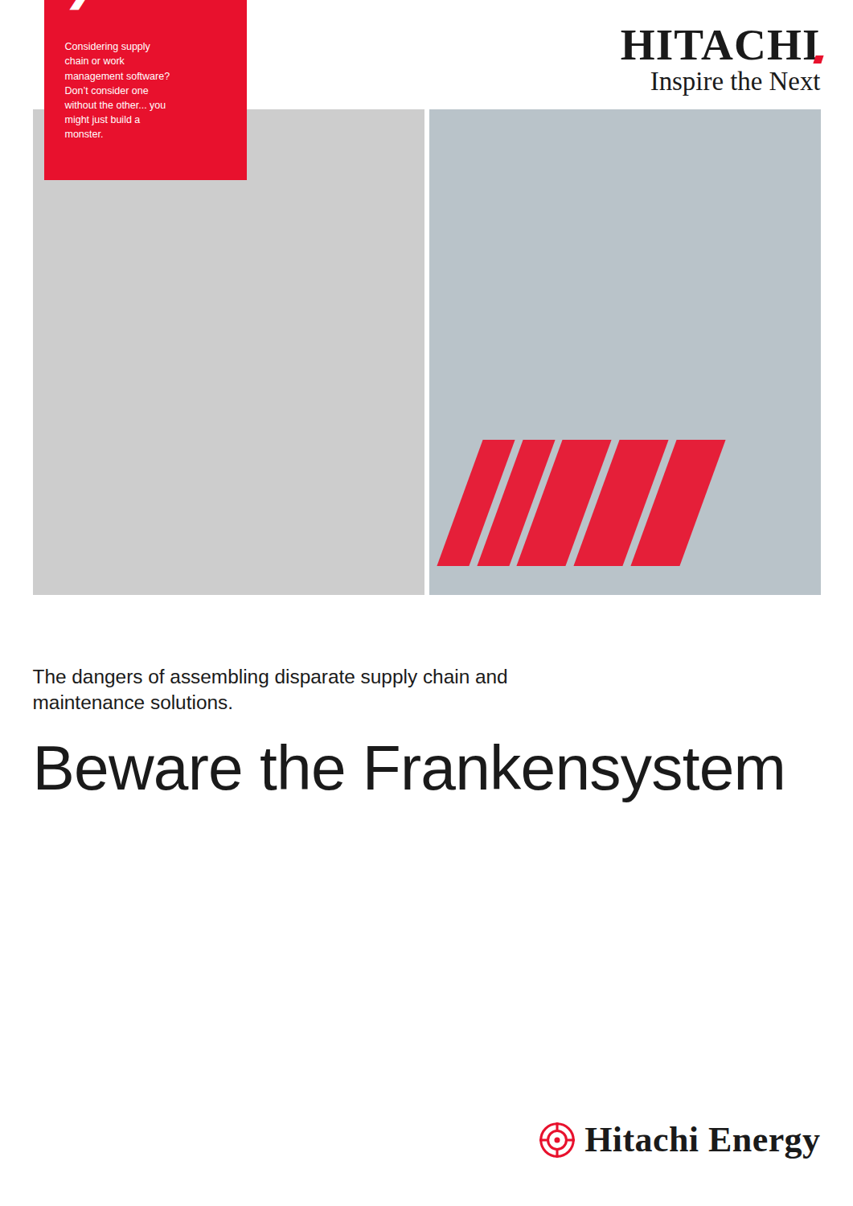HITACHI Inspire the Next
❯
Considering supply chain or work management software? Don’t consider one without the other... you might just build a monster.
The dangers of assembling disparate supply chain and maintenance solutions.
Beware the Frankensystem
Hitachi Energy